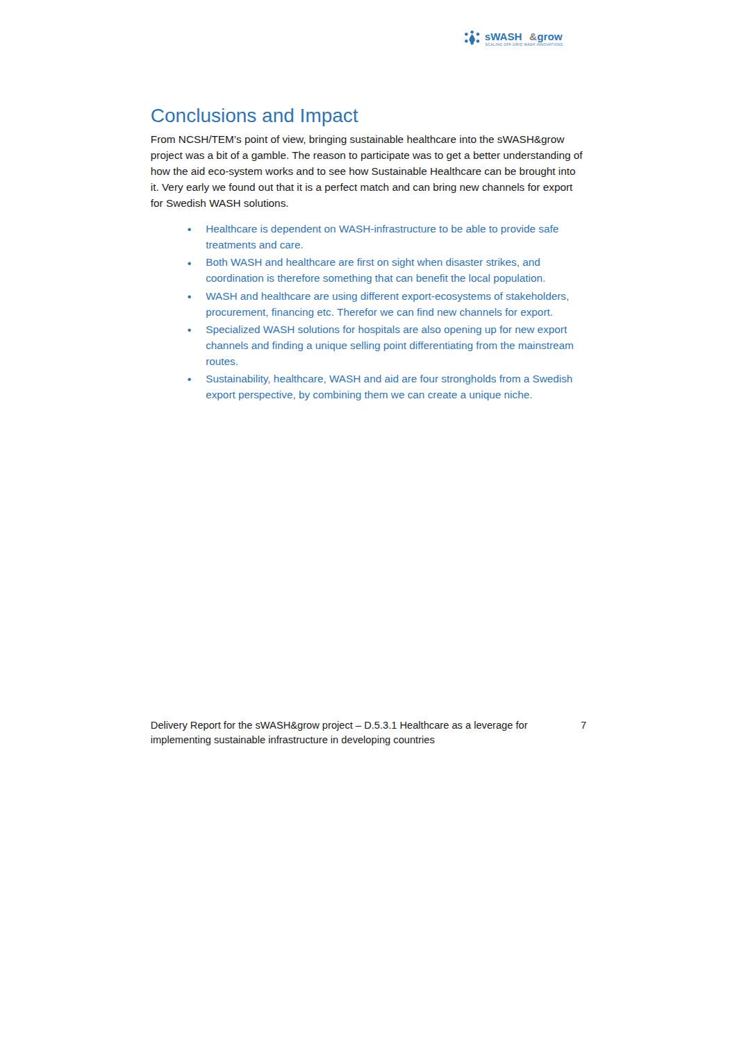sWASH & grow SCALING OFF-GRID WASH INNOVATIONS
Conclusions and Impact
From NCSH/TEM’s point of view, bringing sustainable healthcare into the sWASH&grow project was a bit of a gamble. The reason to participate was to get a better understanding of how the aid eco-system works and to see how Sustainable Healthcare can be brought into it. Very early we found out that it is a perfect match and can bring new channels for export for Swedish WASH solutions.
Healthcare is dependent on WASH-infrastructure to be able to provide safe treatments and care.
Both WASH and healthcare are first on sight when disaster strikes, and coordination is therefore something that can benefit the local population.
WASH and healthcare are using different export-ecosystems of stakeholders, procurement, financing etc. Therefor we can find new channels for export.
Specialized WASH solutions for hospitals are also opening up for new export channels and finding a unique selling point differentiating from the mainstream routes.
Sustainability, healthcare, WASH and aid are four strongholds from a Swedish export perspective, by combining them we can create a unique niche.
| Delivery Report for the sWASH&grow project – D.5.3.1 Healthcare as a leverage for implementing sustainable infrastructure in developing countries | 7 |